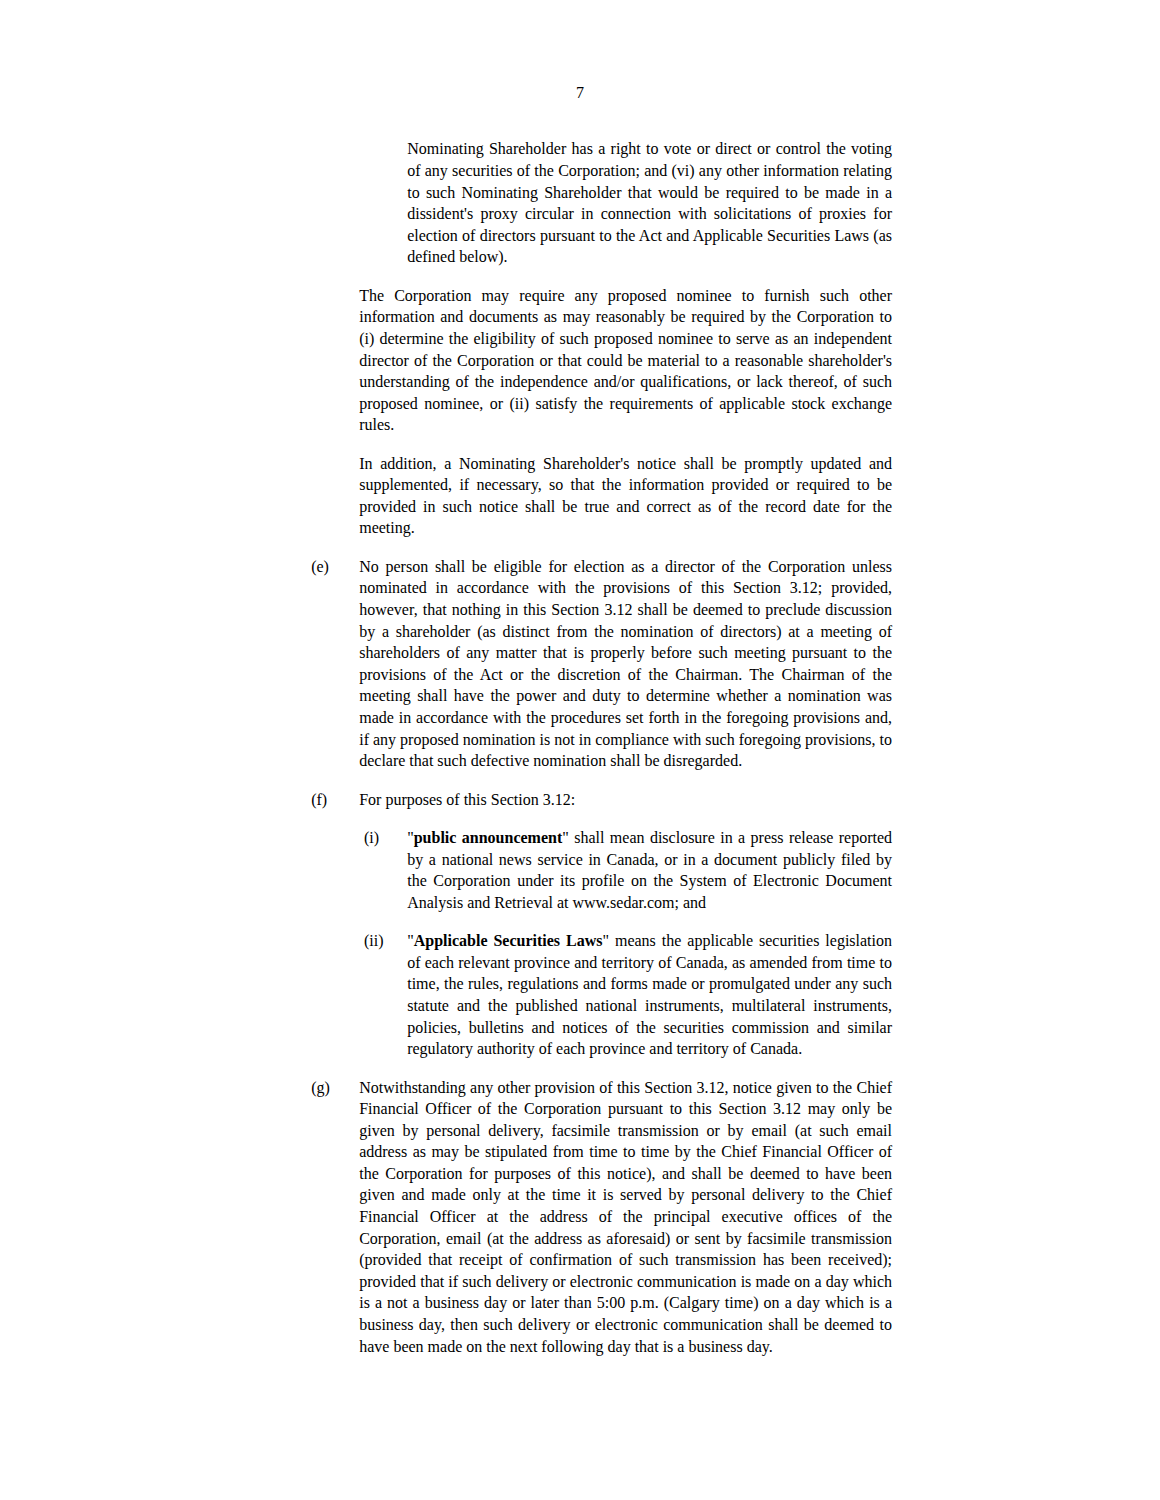7
Nominating Shareholder has a right to vote or direct or control the voting of any securities of the Corporation; and (vi) any other information relating to such Nominating Shareholder that would be required to be made in a dissident's proxy circular in connection with solicitations of proxies for election of directors pursuant to the Act and Applicable Securities Laws (as defined below).
The Corporation may require any proposed nominee to furnish such other information and documents as may reasonably be required by the Corporation to (i) determine the eligibility of such proposed nominee to serve as an independent director of the Corporation or that could be material to a reasonable shareholder's understanding of the independence and/or qualifications, or lack thereof, of such proposed nominee, or (ii) satisfy the requirements of applicable stock exchange rules.
In addition, a Nominating Shareholder's notice shall be promptly updated and supplemented, if necessary, so that the information provided or required to be provided in such notice shall be true and correct as of the record date for the meeting.
(e)
No person shall be eligible for election as a director of the Corporation unless nominated in accordance with the provisions of this Section 3.12; provided, however, that nothing in this Section 3.12 shall be deemed to preclude discussion by a shareholder (as distinct from the nomination of directors) at a meeting of shareholders of any matter that is properly before such meeting pursuant to the provisions of the Act or the discretion of the Chairman. The Chairman of the meeting shall have the power and duty to determine whether a nomination was made in accordance with the procedures set forth in the foregoing provisions and, if any proposed nomination is not in compliance with such foregoing provisions, to declare that such defective nomination shall be disregarded.
(f)
For purposes of this Section 3.12:
(i)
"public announcement" shall mean disclosure in a press release reported by a national news service in Canada, or in a document publicly filed by the Corporation under its profile on the System of Electronic Document Analysis and Retrieval at www.sedar.com; and
(ii)
"Applicable Securities Laws" means the applicable securities legislation of each relevant province and territory of Canada, as amended from time to time, the rules, regulations and forms made or promulgated under any such statute and the published national instruments, multilateral instruments, policies, bulletins and notices of the securities commission and similar regulatory authority of each province and territory of Canada.
(g)
Notwithstanding any other provision of this Section 3.12, notice given to the Chief Financial Officer of the Corporation pursuant to this Section 3.12 may only be given by personal delivery, facsimile transmission or by email (at such email address as may be stipulated from time to time by the Chief Financial Officer of the Corporation for purposes of this notice), and shall be deemed to have been given and made only at the time it is served by personal delivery to the Chief Financial Officer at the address of the principal executive offices of the Corporation, email (at the address as aforesaid) or sent by facsimile transmission (provided that receipt of confirmation of such transmission has been received); provided that if such delivery or electronic communication is made on a day which is a not a business day or later than 5:00 p.m. (Calgary time) on a day which is a business day, then such delivery or electronic communication shall be deemed to have been made on the next following day that is a business day.